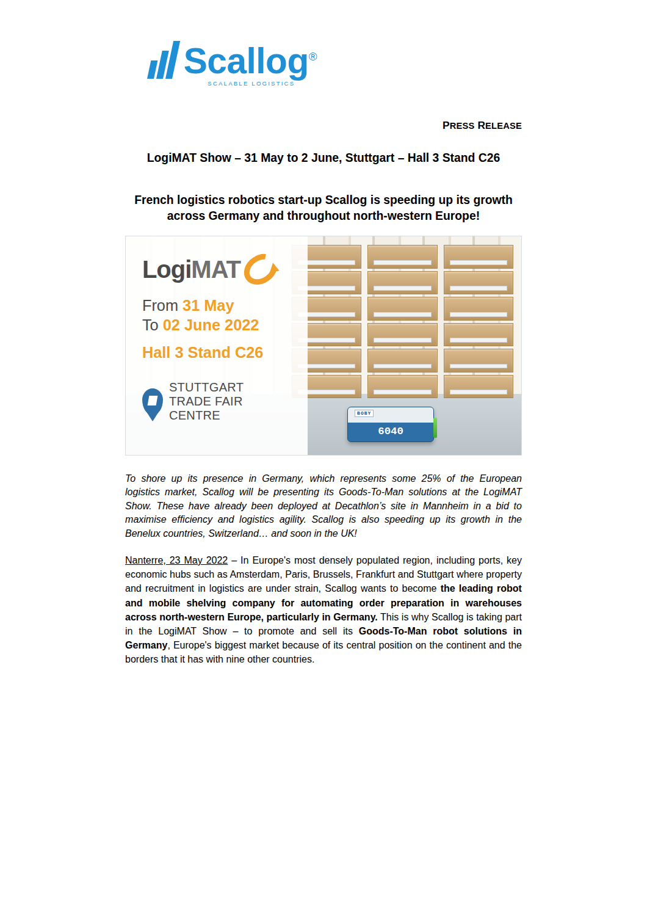Scallog®
SCALABLE LOGISTICS
PRESS RELEASE
LogiMAT Show – 31 May to 2 June, Stuttgart – Hall 3 Stand C26
French logistics robotics start-up Scallog is speeding up its growth
across Germany and throughout north-western Europe!
BOBY 6040
LogiMAT
From 31 May
To 02 June 2022
Hall 3 Stand C26
STUTTGART
TRADE FAIR CENTRE
To shore up its presence in Germany, which represents some 25% of the European logistics market, Scallog will be presenting its Goods-To-Man solutions at the LogiMAT Show. These have already been deployed at Decathlon’s site in Mannheim in a bid to maximise efficiency and logistics agility. Scallog is also speeding up its growth in the Benelux countries, Switzerland… and soon in the UK!
Nanterre, 23 May 2022 – In Europe's most densely populated region, including ports, key economic hubs such as Amsterdam, Paris, Brussels, Frankfurt and Stuttgart where property and recruitment in logistics are under strain, Scallog wants to become the leading robot and mobile shelving company for automating order preparation in warehouses across north-western Europe, particularly in Germany. This is why Scallog is taking part in the LogiMAT Show – to promote and sell its Goods-To-Man robot solutions in Germany, Europe's biggest market because of its central position on the continent and the borders that it has with nine other countries.